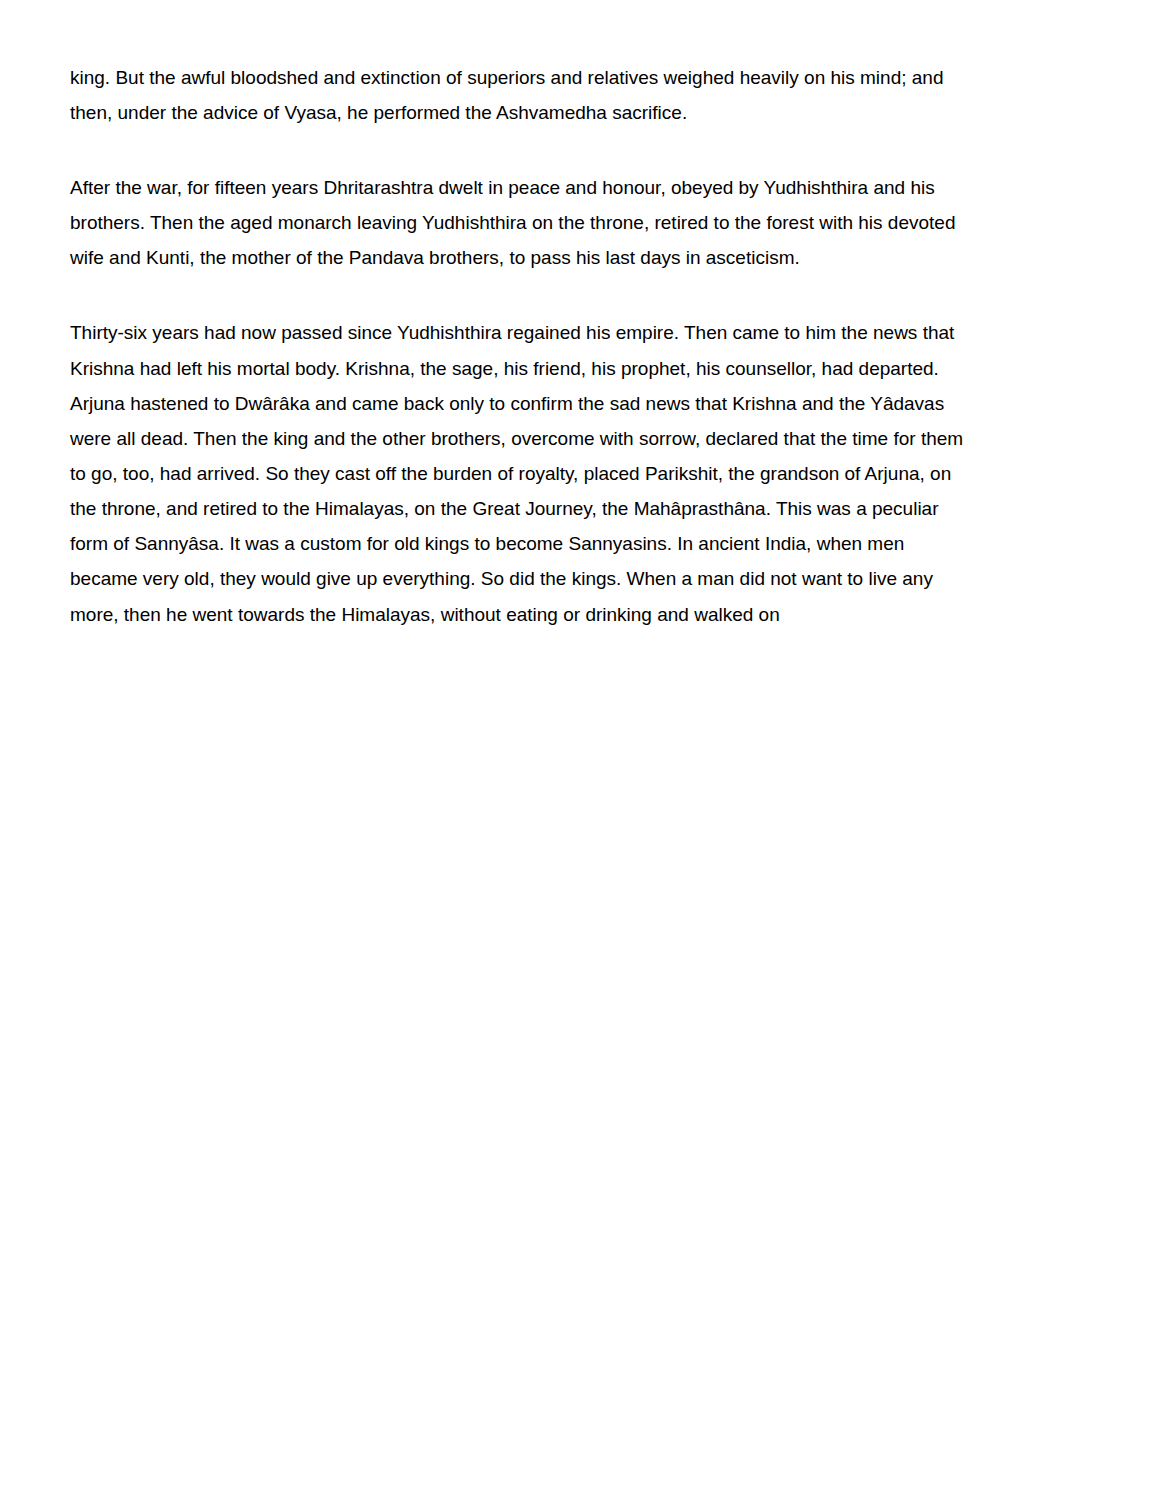king. But the awful bloodshed and extinction of superiors and relatives weighed heavily on his mind; and then, under the advice of Vyasa, he performed the Ashvamedha sacrifice.
After the war, for fifteen years Dhritarashtra dwelt in peace and honour, obeyed by Yudhishthira and his brothers. Then the aged monarch leaving Yudhishthira on the throne, retired to the forest with his devoted wife and Kunti, the mother of the Pandava brothers, to pass his last days in asceticism.
Thirty-six years had now passed since Yudhishthira regained his empire. Then came to him the news that Krishna had left his mortal body. Krishna, the sage, his friend, his prophet, his counsellor, had departed. Arjuna hastened to Dwârâka and came back only to confirm the sad news that Krishna and the Yâdavas were all dead. Then the king and the other brothers, overcome with sorrow, declared that the time for them to go, too, had arrived. So they cast off the burden of royalty, placed Parikshit, the grandson of Arjuna, on the throne, and retired to the Himalayas, on the Great Journey, the Mahâprasthâna. This was a peculiar form of Sannyâsa. It was a custom for old kings to become Sannyasins. In ancient India, when men became very old, they would give up everything. So did the kings. When a man did not want to live any more, then he went towards the Himalayas, without eating or drinking and walked on